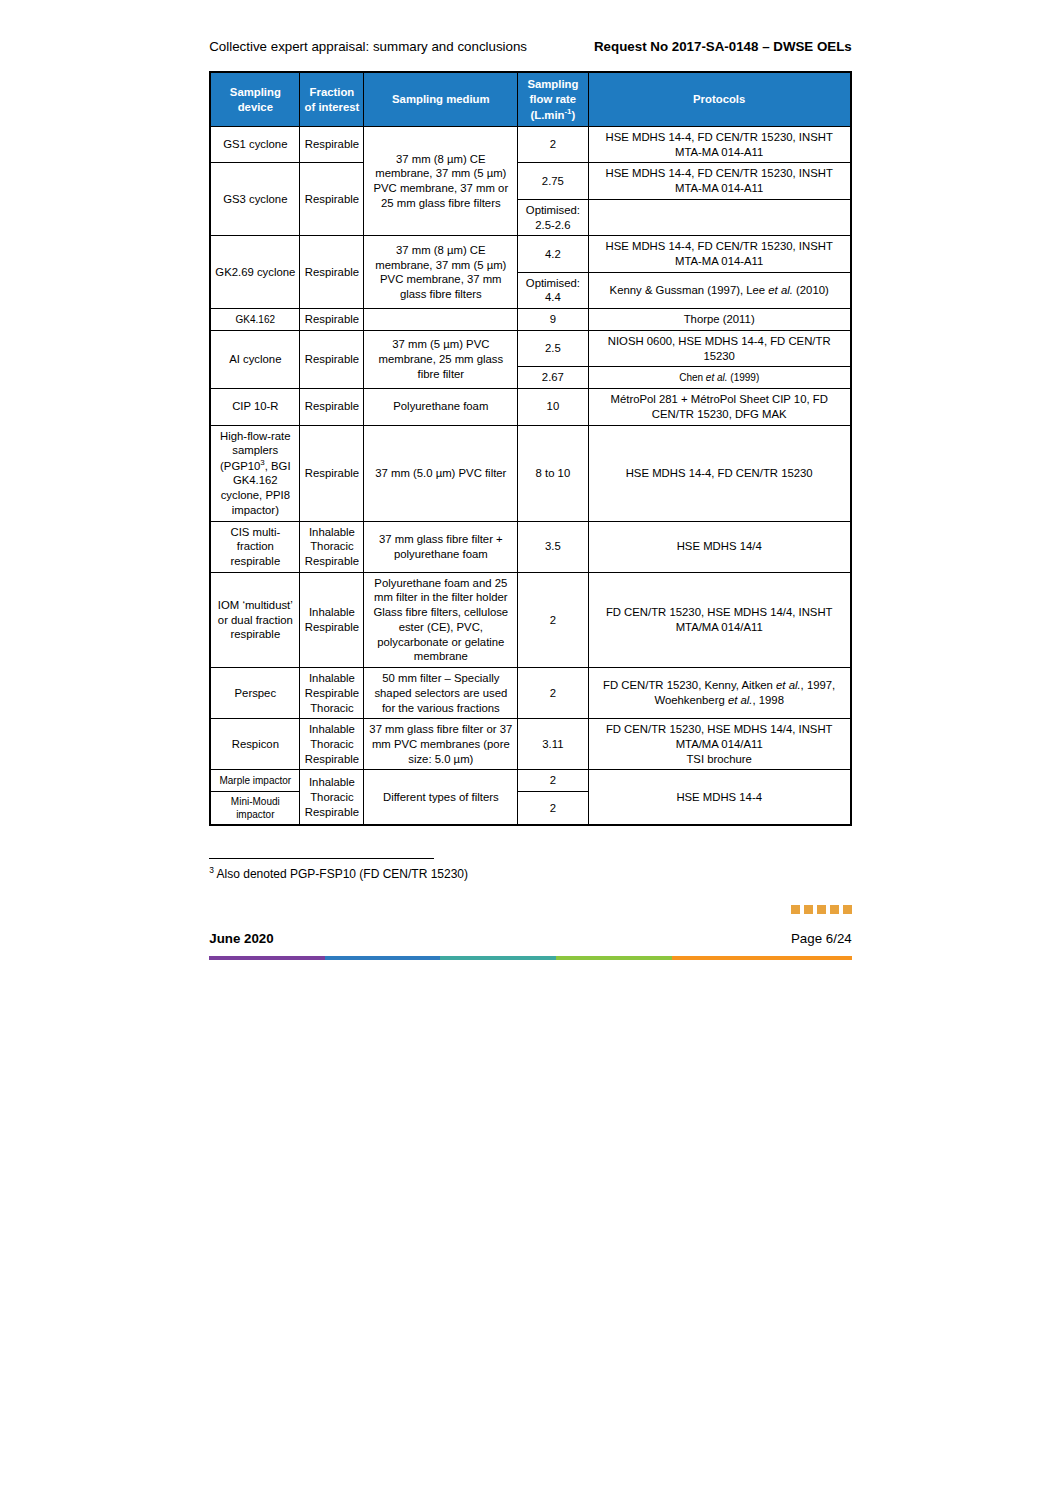Collective expert appraisal: summary and conclusions
Request No 2017-SA-0148 – DWSE OELs
| Sampling device | Fraction of interest | Sampling medium | Sampling flow rate (L.min -1 ) | Protocols |
| --- | --- | --- | --- | --- |
| GS1 cyclone | Respirable | 37 mm (8 µm) CE membrane, 37 mm (5 µm) PVC membrane, 37 mm or 25 mm glass fibre filters | 2 | HSE MDHS 14-4, FD CEN/TR 15230, INSHT MTA-MA 014-A11 |
| GS3 cyclone | Respirable | 2.75 | HSE MDHS 14-4, FD CEN/TR 15230, INSHT MTA-MA 014-A11 |
| Optimised: 2.5-2.6 | |
| GK2.69 cyclone | Respirable | 37 mm (8 µm) CE membrane, 37 mm (5 µm) PVC membrane, 37 mm glass fibre filters | 4.2 | HSE MDHS 14-4, FD CEN/TR 15230, INSHT MTA-MA 014-A11 |
| Optimised: 4.4 | Kenny & Gussman (1997), Lee et al. (2010) |
| GK4.162 | Respirable | | 9 | Thorpe (2011) |
| AI cyclone | Respirable | 37 mm (5 µm) PVC membrane, 25 mm glass fibre filter | 2.5 | NIOSH 0600, HSE MDHS 14-4, FD CEN/TR 15230 |
| 2.67 | Chen et al. (1999) |
| CIP 10-R | Respirable | Polyurethane foam | 10 | MétroPol 281 + MétroPol Sheet CIP 10, FD CEN/TR 15230, DFG MAK |
| High-flow-rate samplers (PGP10 3 , BGI GK4.162 cyclone, PPI8 impactor) | Respirable | 37 mm (5.0 µm) PVC filter | 8 to 10 | HSE MDHS 14-4, FD CEN/TR 15230 |
| CIS multi-fraction respirable | Inhalable Thoracic Respirable | 37 mm glass fibre filter + polyurethane foam | 3.5 | HSE MDHS 14/4 |
| IOM ‘multidust’ or dual fraction respirable | Inhalable Respirable | Polyurethane foam and 25 mm filter in the filter holder Glass fibre filters, cellulose ester (CE), PVC, polycarbonate or gelatine membrane | 2 | FD CEN/TR 15230, HSE MDHS 14/4, INSHT MTA/MA 014/A11 |
| Perspec | Inhalable Respirable Thoracic | 50 mm filter – Specially shaped selectors are used for the various fractions | 2 | FD CEN/TR 15230, Kenny, Aitken et al. , 1997, Woehkenberg et al. , 1998 |
| Respicon | Inhalable Thoracic Respirable | 37 mm glass fibre filter or 37 mm PVC membranes (pore size: 5.0 µm) | 3.11 | FD CEN/TR 15230, HSE MDHS 14/4, INSHT MTA/MA 014/A11 TSI brochure |
| Marple impactor | Inhalable Thoracic Respirable | Different types of filters | 2 | HSE MDHS 14-4 |
| Mini-Moudi impactor | 2 |
3 Also denoted PGP-FSP10 (FD CEN/TR 15230)
June 2020
Page 6/24